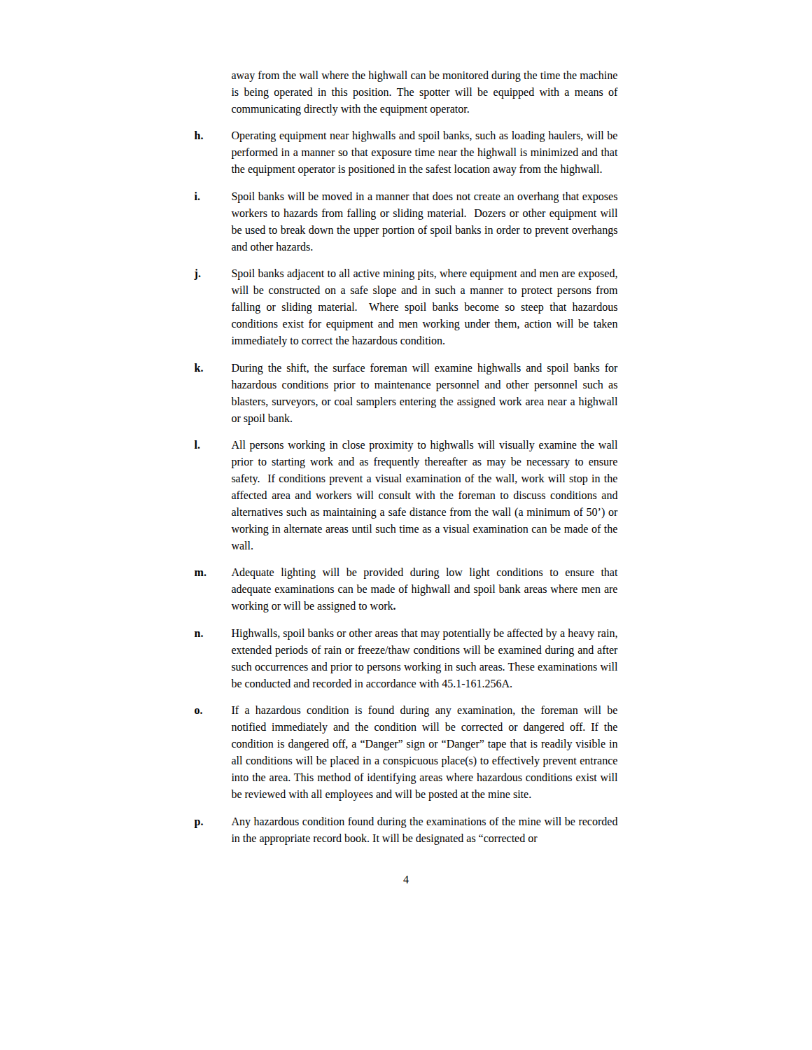away from the wall where the highwall can be monitored during the time the machine is being operated in this position. The spotter will be equipped with a means of communicating directly with the equipment operator.
h. Operating equipment near highwalls and spoil banks, such as loading haulers, will be performed in a manner so that exposure time near the highwall is minimized and that the equipment operator is positioned in the safest location away from the highwall.
i. Spoil banks will be moved in a manner that does not create an overhang that exposes workers to hazards from falling or sliding material. Dozers or other equipment will be used to break down the upper portion of spoil banks in order to prevent overhangs and other hazards.
j. Spoil banks adjacent to all active mining pits, where equipment and men are exposed, will be constructed on a safe slope and in such a manner to protect persons from falling or sliding material. Where spoil banks become so steep that hazardous conditions exist for equipment and men working under them, action will be taken immediately to correct the hazardous condition.
k. During the shift, the surface foreman will examine highwalls and spoil banks for hazardous conditions prior to maintenance personnel and other personnel such as blasters, surveyors, or coal samplers entering the assigned work area near a highwall or spoil bank.
l. All persons working in close proximity to highwalls will visually examine the wall prior to starting work and as frequently thereafter as may be necessary to ensure safety. If conditions prevent a visual examination of the wall, work will stop in the affected area and workers will consult with the foreman to discuss conditions and alternatives such as maintaining a safe distance from the wall (a minimum of 50’) or working in alternate areas until such time as a visual examination can be made of the wall.
m. Adequate lighting will be provided during low light conditions to ensure that adequate examinations can be made of highwall and spoil bank areas where men are working or will be assigned to work.
n. Highwalls, spoil banks or other areas that may potentially be affected by a heavy rain, extended periods of rain or freeze/thaw conditions will be examined during and after such occurrences and prior to persons working in such areas. These examinations will be conducted and recorded in accordance with 45.1-161.256A.
o. If a hazardous condition is found during any examination, the foreman will be notified immediately and the condition will be corrected or dangered off. If the condition is dangered off, a “Danger” sign or “Danger” tape that is readily visible in all conditions will be placed in a conspicuous place(s) to effectively prevent entrance into the area. This method of identifying areas where hazardous conditions exist will be reviewed with all employees and will be posted at the mine site.
p. Any hazardous condition found during the examinations of the mine will be recorded in the appropriate record book. It will be designated as “corrected or
4